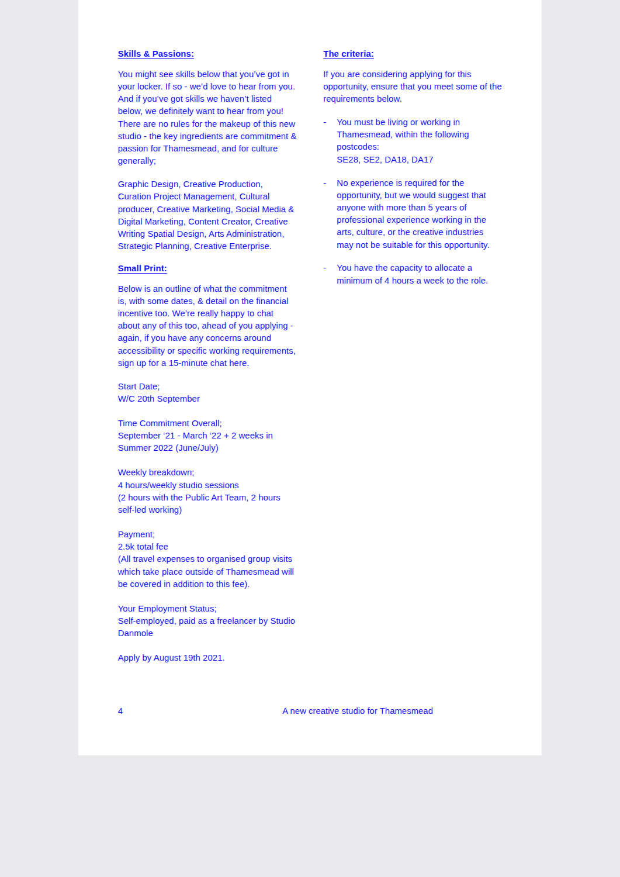Skills & Passions:
You might see skills below that you’ve got in your locker. If so - we’d love to hear from you. And if you’ve got skills we haven’t listed below, we definitely want to hear from you! There are no rules for the makeup of this new studio - the key ingredients are commitment & passion for Thamesmead, and for culture generally;
Graphic Design, Creative Production, Curation Project Management, Cultural producer, Creative Marketing, Social Media & Digital Marketing, Content Creator, Creative Writing Spatial Design, Arts Administration, Strategic Planning, Creative Enterprise.
Small Print:
Below is an outline of what the commitment is, with some dates, & detail on the financial incentive too. We’re really happy to chat about any of this too, ahead of you applying - again, if you have any concerns around accessibility or specific working requirements, sign up for a 15-minute chat here.
Start Date;
W/C 20th September
Time Commitment Overall;
September ‘21 - March ‘22 + 2 weeks in Summer 2022 (June/July)
Weekly breakdown;
4 hours/weekly studio sessions
(2 hours with the Public Art Team, 2 hours self-led working)
Payment;
2.5k total fee
(All travel expenses to organised group visits which take place outside of Thamesmead will be covered in addition to this fee).
Your Employment Status;
Self-employed, paid as a freelancer by Studio Danmole
Apply by August 19th 2021.
The criteria:
If you are considering applying for this opportunity, ensure that you meet some of the requirements below.
You must be living or working in Thamesmead, within the following postcodes:
SE28, SE2, DA18, DA17
No experience is required for the opportunity, but we would suggest that anyone with more than 5 years of professional experience working in the arts, culture, or the creative industries may not be suitable for this opportunity.
You have the capacity to allocate a minimum of 4 hours a week to the role.
4
A new creative studio for Thamesmead